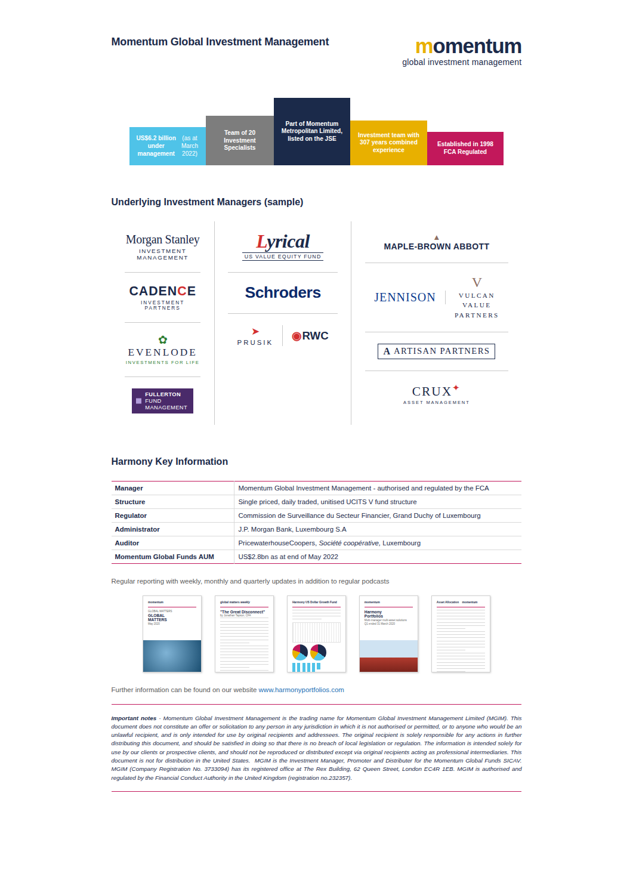Momentum Global Investment Management
momentum
global investment management
US$6.2 billion under management
(as at March 2022)
Team of 20 Investment Specialists
Part of Momentum Metropolitan Limited, listed on the JSE
Investment team with 307 years combined experience
Established in 1998 FCA Regulated
Underlying Investment Managers (sample)
Morgan Stanley
INVESTMENT MANAGEMENT
CADENCE
INVESTMENT PARTNERS
✿
EVENLODE
INVESTMENTS FOR LIFE
FULLERTON
FUND
MANAGEMENT
Lyrical
US VALUE EQUITY FUND
Schroders
➤
PRUSIK
◉RWC
▲
MAPLE-BROWN ABBOTT
JENNISON
V
VULCAN
VALUE
PARTNERS
AARTISAN PARTNERS
CRUX✦
ASSET MANAGEMENT
Harmony Key Information
| Manager | Momentum Global Investment Management - authorised and regulated by the FCA |
| Structure | Single priced, daily traded, unitised UCITS V fund structure |
| Regulator | Commission de Surveillance du Secteur Financier, Grand Duchy of Luxembourg |
| Administrator | J.P. Morgan Bank, Luxembourg S.A |
| Auditor | PricewaterhouseCoopers, Société coopérative, Luxembourg |
| Momentum Global Funds AUM | US$2.8bn as at end of May 2022 |
Regular reporting with weekly, monthly and quarterly updates in addition to regular podcasts
momentum
GLOBAL MATTERS
GLOBAL
MATTERS
May 2020
global matters weekly
"The Great Disconnect"
by Jonathan Tapson, CFA
Harmony US Dollar Growth Fund
momentum
Harmony
Portfolios
Multi-manager multi-asset solutions
Q1 ended 31 March 2020
Asset Allocation momentum
Further information can be found on our website www.harmonyportfolios.com
Important notes - Momentum Global Investment Management is the trading name for Momentum Global Investment Management Limited (MGIM). This document does not constitute an offer or solicitation to any person in any jurisdiction in which it is not authorised or permitted, or to anyone who would be an unlawful recipient, and is only intended for use by original recipients and addressees. The original recipient is solely responsible for any actions in further distributing this document, and should be satisfied in doing so that there is no breach of local legislation or regulation. The information is intended solely for use by our clients or prospective clients, and should not be reproduced or distributed except via original recipients acting as professional intermediaries. This document is not for distribution in the United States. MGIM is the Investment Manager, Promoter and Distributer for the Momentum Global Funds SICAV. MGIM (Company Registration No. 3733094) has its registered office at The Rex Building, 62 Queen Street, London EC4R 1EB. MGIM is authorised and regulated by the Financial Conduct Authority in the United Kingdom (registration no.232357).